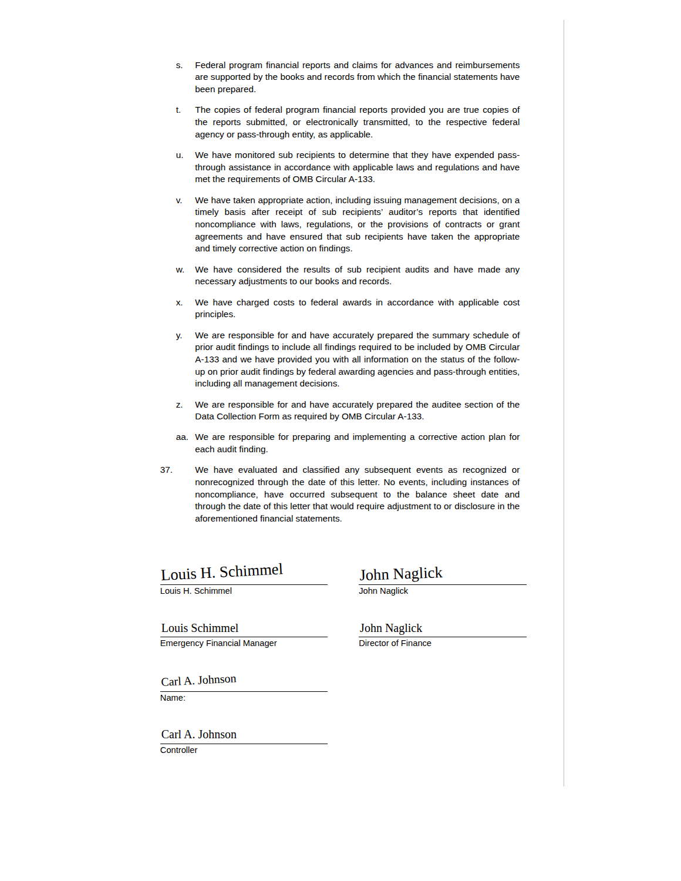s.
Federal program financial reports and claims for advances and reimbursements are supported by the books and records from which the financial statements have been prepared.
t.
The copies of federal program financial reports provided you are true copies of the reports submitted, or electronically transmitted, to the respective federal agency or pass-through entity, as applicable.
u.
We have monitored sub recipients to determine that they have expended pass-through assistance in accordance with applicable laws and regulations and have met the requirements of OMB Circular A-133.
v.
We have taken appropriate action, including issuing management decisions, on a timely basis after receipt of sub recipients’ auditor’s reports that identified noncompliance with laws, regulations, or the provisions of contracts or grant agreements and have ensured that sub recipients have taken the appropriate and timely corrective action on findings.
w.
We have considered the results of sub recipient audits and have made any necessary adjustments to our books and records.
x.
We have charged costs to federal awards in accordance with applicable cost principles.
y.
We are responsible for and have accurately prepared the summary schedule of prior audit findings to include all findings required to be included by OMB Circular A-133 and we have provided you with all information on the status of the follow-up on prior audit findings by federal awarding agencies and pass-through entities, including all management decisions.
z.
We are responsible for and have accurately prepared the auditee section of the Data Collection Form as required by OMB Circular A-133.
aa.
We are responsible for preparing and implementing a corrective action plan for each audit finding.
37.
We have evaluated and classified any subsequent events as recognized or nonrecognized through the date of this letter. No events, including instances of noncompliance, have occurred subsequent to the balance sheet date and through the date of this letter that would require adjustment to or disclosure in the aforementioned financial statements.
Louis H. Schimmel
Louis H. Schimmel
John Naglick
John Naglick
Louis Schimmel
Emergency Financial Manager
John Naglick
Director of Finance
Carl A. Johnson
Name:
Carl A. Johnson
Controller